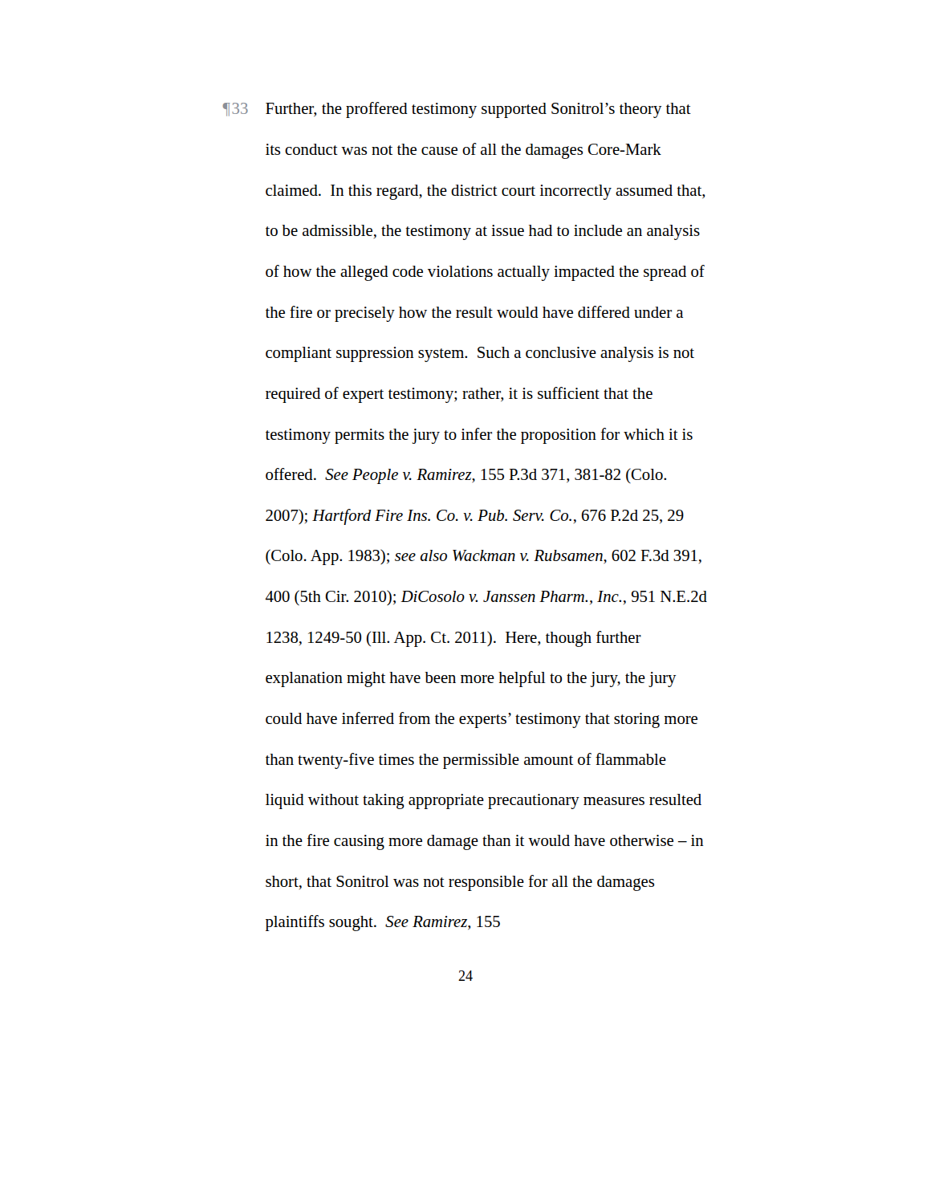¶33 Further, the proffered testimony supported Sonitrol’s theory that its conduct was not the cause of all the damages Core-Mark claimed. In this regard, the district court incorrectly assumed that, to be admissible, the testimony at issue had to include an analysis of how the alleged code violations actually impacted the spread of the fire or precisely how the result would have differed under a compliant suppression system. Such a conclusive analysis is not required of expert testimony; rather, it is sufficient that the testimony permits the jury to infer the proposition for which it is offered. See People v. Ramirez, 155 P.3d 371, 381-82 (Colo. 2007); Hartford Fire Ins. Co. v. Pub. Serv. Co., 676 P.2d 25, 29 (Colo. App. 1983); see also Wackman v. Rubsamen, 602 F.3d 391, 400 (5th Cir. 2010); DiCosolo v. Janssen Pharm., Inc., 951 N.E.2d 1238, 1249-50 (Ill. App. Ct. 2011). Here, though further explanation might have been more helpful to the jury, the jury could have inferred from the experts’ testimony that storing more than twenty-five times the permissible amount of flammable liquid without taking appropriate precautionary measures resulted in the fire causing more damage than it would have otherwise – in short, that Sonitrol was not responsible for all the damages plaintiffs sought. See Ramirez, 155
24